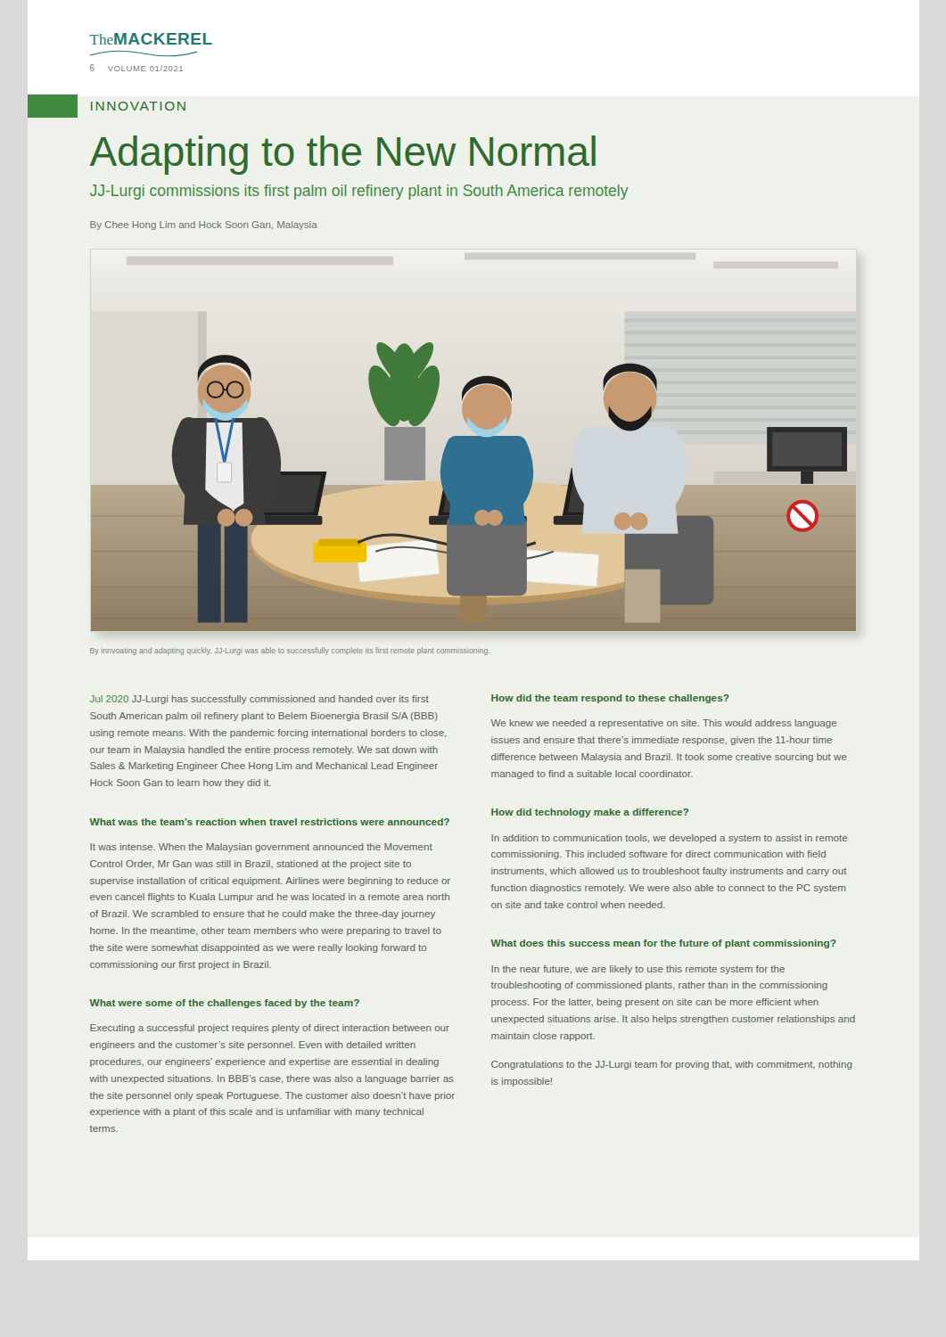The MACKEREL
6 VOLUME 01/2021
INNOVATION
Adapting to the New Normal
JJ-Lurgi commissions its first palm oil refinery plant in South America remotely
By Chee Hong Lim and Hock Soon Gan, Malaysia
DELL
By innvoating and adapting quickly, JJ-Lurgi was able to successfully complete its first remote plant commissioning.
Jul 2020 JJ-Lurgi has successfully commissioned and handed over its first South American palm oil refinery plant to Belem Bioenergia Brasil S/A (BBB) using remote means. With the pandemic forcing international borders to close, our team in Malaysia handled the entire process remotely. We sat down with Sales & Marketing Engineer Chee Hong Lim and Mechanical Lead Engineer Hock Soon Gan to learn how they did it.
What was the team’s reaction when travel restrictions were announced?
It was intense. When the Malaysian government announced the Movement Control Order, Mr Gan was still in Brazil, stationed at the project site to supervise installation of critical equipment. Airlines were beginning to reduce or even cancel flights to Kuala Lumpur and he was located in a remote area north of Brazil. We scrambled to ensure that he could make the three-day journey home. In the meantime, other team members who were preparing to travel to the site were somewhat disappointed as we were really looking forward to commissioning our first project in Brazil.
What were some of the challenges faced by the team?
Executing a successful project requires plenty of direct interaction between our engineers and the customer’s site personnel. Even with detailed written procedures, our engineers’ experience and expertise are essential in dealing with unexpected situations. In BBB’s case, there was also a language barrier as the site personnel only speak Portuguese. The customer also doesn’t have prior experience with a plant of this scale and is unfamiliar with many technical terms.
How did the team respond to these challenges?
We knew we needed a representative on site. This would address language issues and ensure that there’s immediate response, given the 11-hour time difference between Malaysia and Brazil. It took some creative sourcing but we managed to find a suitable local coordinator.
How did technology make a difference?
In addition to communication tools, we developed a system to assist in remote commissioning. This included software for direct communication with field instruments, which allowed us to troubleshoot faulty instruments and carry out function diagnostics remotely. We were also able to connect to the PC system on site and take control when needed.
What does this success mean for the future of plant commissioning?
In the near future, we are likely to use this remote system for the troubleshooting of commissioned plants, rather than in the commissioning process. For the latter, being present on site can be more efficient when unexpected situations arise. It also helps strengthen customer relationships and maintain close rapport.
Congratulations to the JJ-Lurgi team for proving that, with commitment, nothing is impossible!